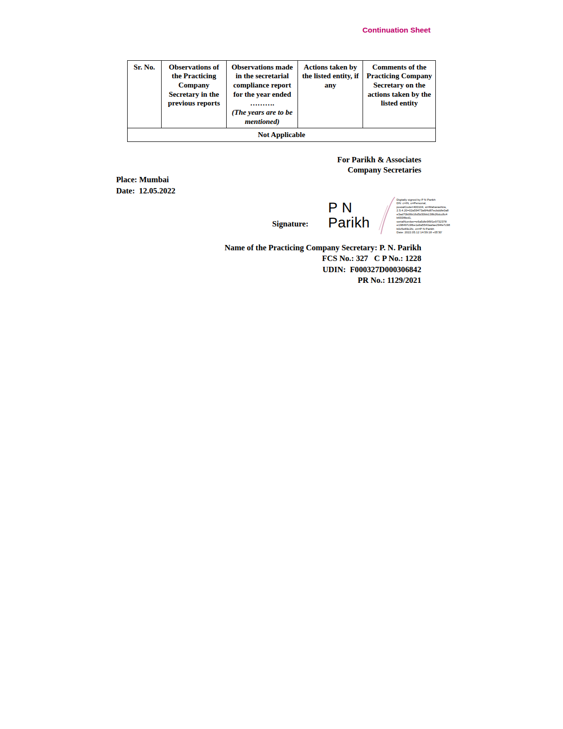Continuation Sheet
| Sr. No. | Observations of the Practicing Company Secretary in the previous reports | Observations made in the secretarial compliance report for the year ended ………. (The years are to be mentioned) | Actions taken by the listed entity, if any | Comments of the Practicing Company Secretary on the actions taken by the listed entity |
| --- | --- | --- | --- | --- |
| Not Applicable |
For Parikh & Associates
Company Secretaries
Place: Mumbai
Date: 12.05.2022
Signature:
P N
Parikh
Digitally signed by P N Parikh
DN: c=IN, o=Personal,
postalCode=400104, st=Maharashtra,
2.5.4.20=02a59473a6f4d87ecbddfe0a8
e3ad70b06b16d5d30bb138b26dcc8c4
b693f8ed1,
serialNumber=e6a5dfe9f9f1e9732378
e198497c9fbe1a9a5543aafae294fe7c98
b0c5e69c2fc, cn=P N Parikh
Date: 2022.05.12 14:59:18 +05'30'
Name of the Practicing Company Secretary: P. N. Parikh FCS No.: 327 C P No.: 1228
UDIN: F000327D000306842
PR No.: 1129/2021